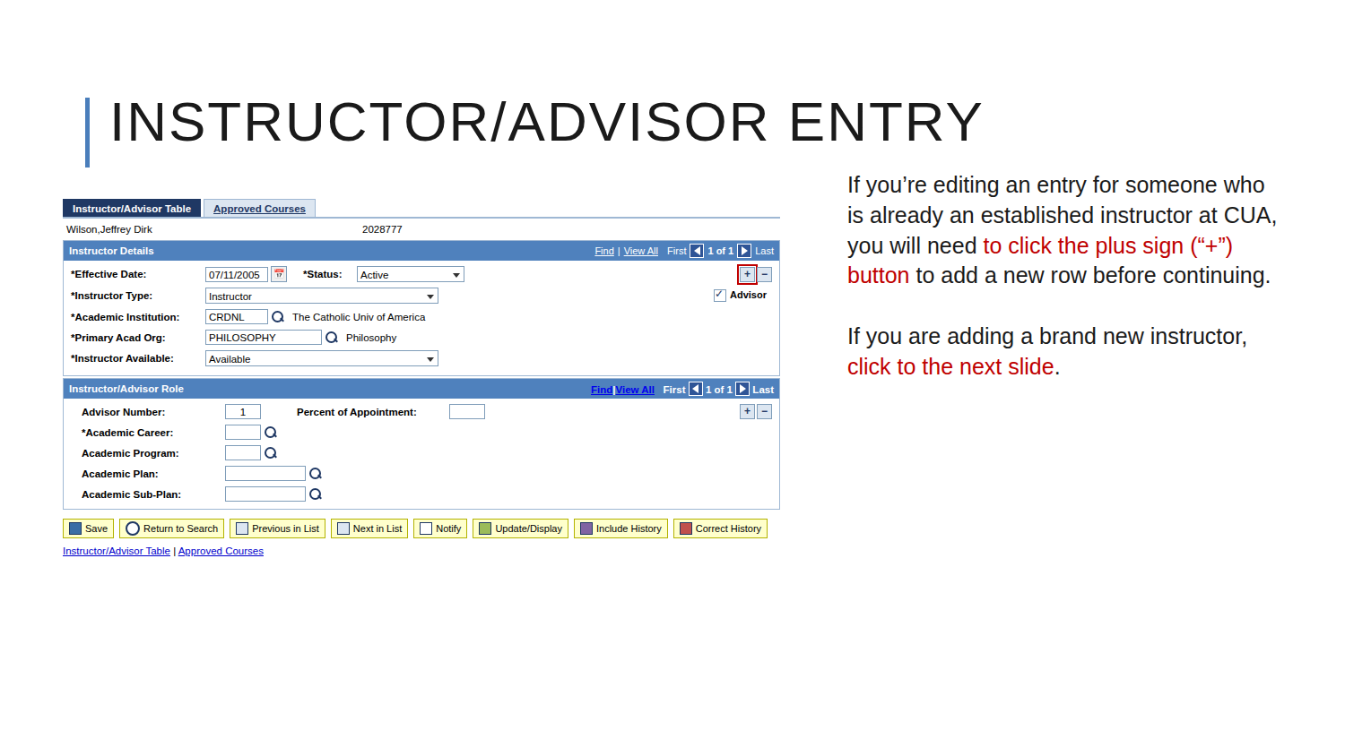Instructor/Advisor Entry
If you’re editing an entry for someone who is already an established instructor at CUA, you will need to click the plus sign (“+”) button to add a new row before continuing.
If you are adding a brand new instructor, click to the next slide.
Instructor/Advisor Table
Approved Courses
Wilson,Jeffrey Dirk
2028777
Instructor Details Find|View All First 1 of 1 Last
Effective Date:
07/11/2005 📅
Status:
Active
+ −
Instructor Type:
Instructor
Advisor
Academic Institution:
CRDNL The Catholic Univ of America
Primary Acad Org:
PHILOSOPHY Philosophy
Instructor Available:
Available
Instructor/Advisor Role Find|View All First 1 of 1 Last
Advisor Number:
1
Percent of Appointment:
+ −
Academic Career:
Academic Program:
Academic Plan:
Academic Sub-Plan:
Save Return to Search Previous in List Next in List Notify Update/Display Include History Correct History
Instructor/Advisor Table | Approved Courses